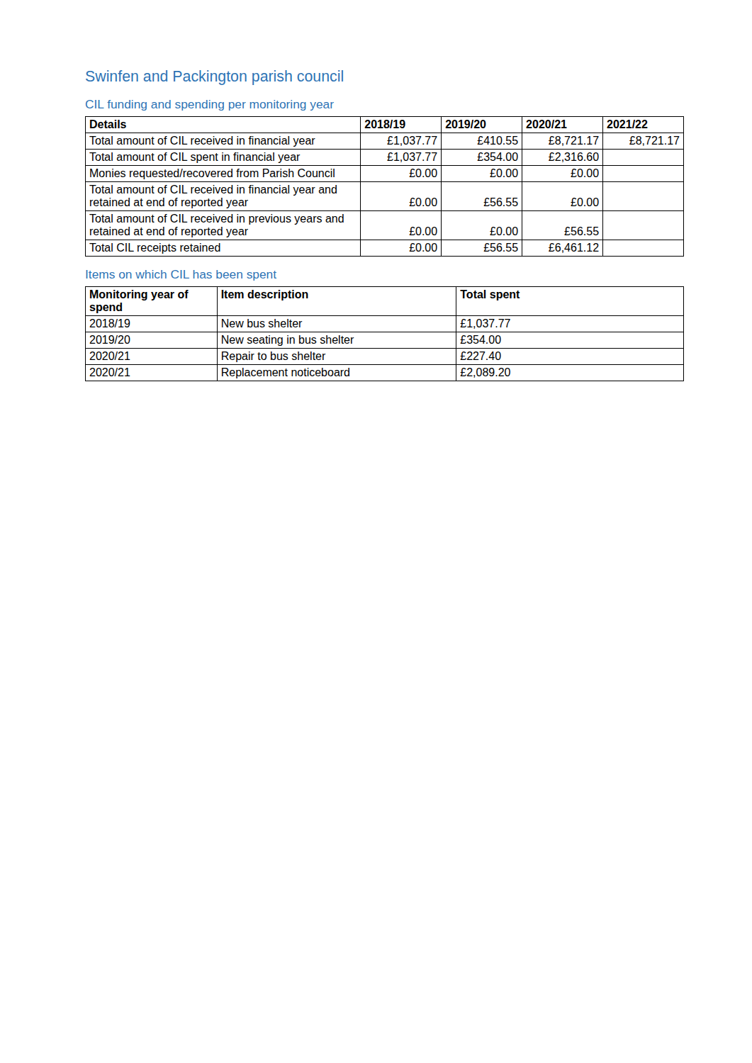Swinfen and Packington parish council
CIL funding and spending per monitoring year
| Details | 2018/19 | 2019/20 | 2020/21 | 2021/22 |
| --- | --- | --- | --- | --- |
| Total amount of CIL received in financial year | £1,037.77 | £410.55 | £8,721.17 | £8,721.17 |
| Total amount of CIL spent in financial year | £1,037.77 | £354.00 | £2,316.60 | |
| Monies requested/recovered from Parish Council | £0.00 | £0.00 | £0.00 | |
| Total amount of CIL received in financial year and retained at end of reported year | £0.00 | £56.55 | £0.00 | |
| Total amount of CIL received in previous years and retained at end of reported year | £0.00 | £0.00 | £56.55 | |
| Total CIL receipts retained | £0.00 | £56.55 | £6,461.12 | |
Items on which CIL has been spent
| Monitoring year of spend | Item description | Total spent |
| --- | --- | --- |
| 2018/19 | New bus shelter | £1,037.77 |
| 2019/20 | New seating in bus shelter | £354.00 |
| 2020/21 | Repair to bus shelter | £227.40 |
| 2020/21 | Replacement noticeboard | £2,089.20 |